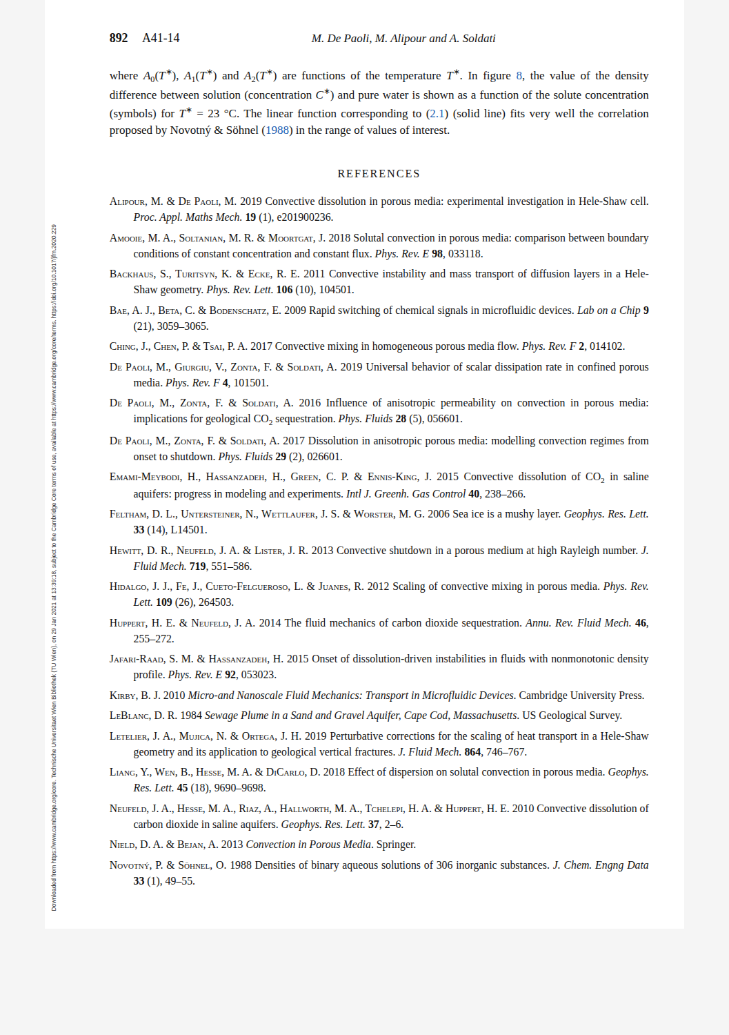Downloaded from https://www.cambridge.org/core. Technische Universitaet Wien Bibliothek (TU Wien), on 29 Jan 2021 at 13:39:18, subject to the Cambridge Core terms of use, available at https://www.cambridge.org/core/terms. https://doi.org/10.1017/jfm.2020.229
892 A41-14 M. De Paoli, M. Alipour and A. Soldati
where A0(T∗), A1(T∗) and A2(T∗) are functions of the temperature T∗. In figure 8, the value of the density difference between solution (concentration C∗) and pure water is shown as a function of the solute concentration (symbols) for T∗ = 23 °C. The linear function corresponding to (2.1) (solid line) fits very well the correlation proposed by Novotný & Söhnel (1988) in the range of values of interest.
REFERENCES
Alipour, M. & De Paoli, M. 2019 Convective dissolution in porous media: experimental investigation in Hele-Shaw cell. Proc. Appl. Maths Mech. 19 (1), e201900236.
Amooie, M. A., Soltanian, M. R. & Moortgat, J. 2018 Solutal convection in porous media: comparison between boundary conditions of constant concentration and constant flux. Phys. Rev. E 98, 033118.
Backhaus, S., Turitsyn, K. & Ecke, R. E. 2011 Convective instability and mass transport of diffusion layers in a Hele-Shaw geometry. Phys. Rev. Lett. 106 (10), 104501.
Bae, A. J., Beta, C. & Bodenschatz, E. 2009 Rapid switching of chemical signals in microfluidic devices. Lab on a Chip 9 (21), 3059–3065.
Ching, J., Chen, P. & Tsai, P. A. 2017 Convective mixing in homogeneous porous media flow. Phys. Rev. F 2, 014102.
De Paoli, M., Giurgiu, V., Zonta, F. & Soldati, A. 2019 Universal behavior of scalar dissipation rate in confined porous media. Phys. Rev. F 4, 101501.
De Paoli, M., Zonta, F. & Soldati, A. 2016 Influence of anisotropic permeability on convection in porous media: implications for geological CO2 sequestration. Phys. Fluids 28 (5), 056601.
De Paoli, M., Zonta, F. & Soldati, A. 2017 Dissolution in anisotropic porous media: modelling convection regimes from onset to shutdown. Phys. Fluids 29 (2), 026601.
Emami-Meybodi, H., Hassanzadeh, H., Green, C. P. & Ennis-King, J. 2015 Convective dissolution of CO2 in saline aquifers: progress in modeling and experiments. Intl J. Greenh. Gas Control 40, 238–266.
Feltham, D. L., Untersteiner, N., Wettlaufer, J. S. & Worster, M. G. 2006 Sea ice is a mushy layer. Geophys. Res. Lett. 33 (14), L14501.
Hewitt, D. R., Neufeld, J. A. & Lister, J. R. 2013 Convective shutdown in a porous medium at high Rayleigh number. J. Fluid Mech. 719, 551–586.
Hidalgo, J. J., Fe, J., Cueto-Felgueroso, L. & Juanes, R. 2012 Scaling of convective mixing in porous media. Phys. Rev. Lett. 109 (26), 264503.
Huppert, H. E. & Neufeld, J. A. 2014 The fluid mechanics of carbon dioxide sequestration. Annu. Rev. Fluid Mech. 46, 255–272.
Jafari-Raad, S. M. & Hassanzadeh, H. 2015 Onset of dissolution-driven instabilities in fluids with nonmonotonic density profile. Phys. Rev. E 92, 053023.
Kirby, B. J. 2010 Micro-and Nanoscale Fluid Mechanics: Transport in Microfluidic Devices. Cambridge University Press.
LeBlanc, D. R. 1984 Sewage Plume in a Sand and Gravel Aquifer, Cape Cod, Massachusetts. US Geological Survey.
Letelier, J. A., Mujica, N. & Ortega, J. H. 2019 Perturbative corrections for the scaling of heat transport in a Hele-Shaw geometry and its application to geological vertical fractures. J. Fluid Mech. 864, 746–767.
Liang, Y., Wen, B., Hesse, M. A. & DiCarlo, D. 2018 Effect of dispersion on solutal convection in porous media. Geophys. Res. Lett. 45 (18), 9690–9698.
Neufeld, J. A., Hesse, M. A., Riaz, A., Hallworth, M. A., Tchelepi, H. A. & Huppert, H. E. 2010 Convective dissolution of carbon dioxide in saline aquifers. Geophys. Res. Lett. 37, 2–6.
Nield, D. A. & Bejan, A. 2013 Convection in Porous Media. Springer.
Novotný, P. & Söhnel, O. 1988 Densities of binary aqueous solutions of 306 inorganic substances. J. Chem. Engng Data 33 (1), 49–55.